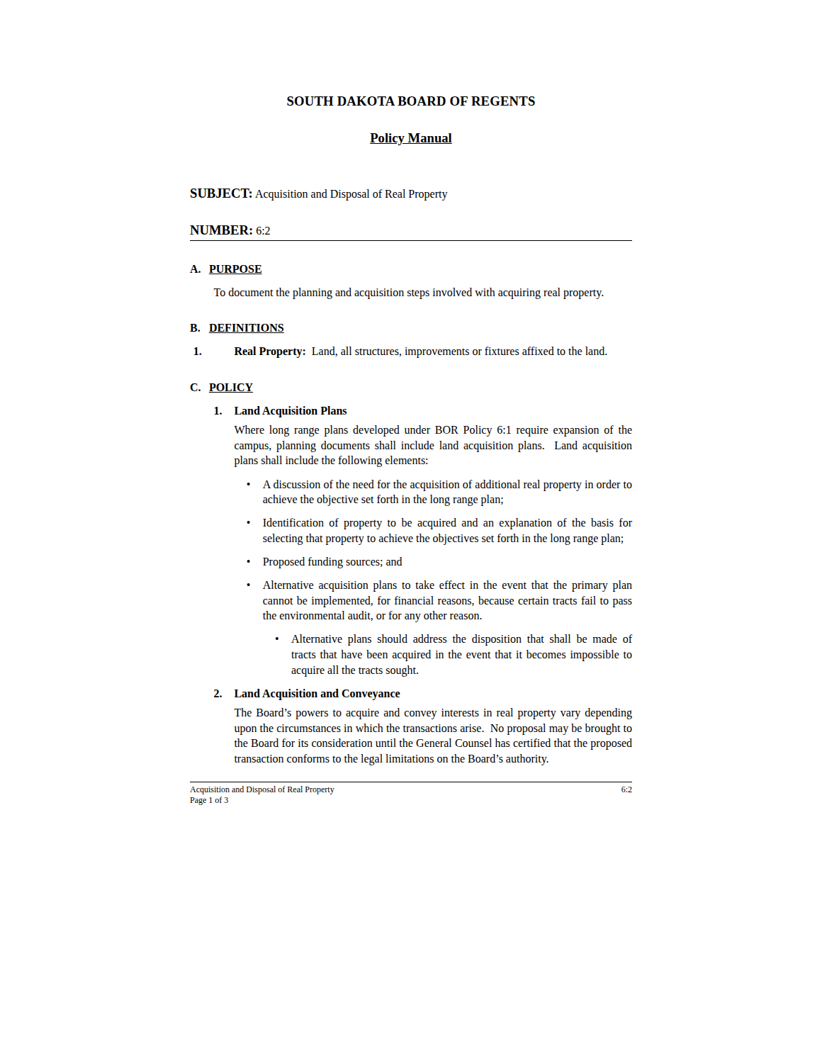SOUTH DAKOTA BOARD OF REGENTS
Policy Manual
SUBJECT: Acquisition and Disposal of Real Property
NUMBER: 6:2
A. PURPOSE
To document the planning and acquisition steps involved with acquiring real property.
B. DEFINITIONS
1. Real Property: Land, all structures, improvements or fixtures affixed to the land.
C. POLICY
1. Land Acquisition Plans
Where long range plans developed under BOR Policy 6:1 require expansion of the campus, planning documents shall include land acquisition plans. Land acquisition plans shall include the following elements:
A discussion of the need for the acquisition of additional real property in order to achieve the objective set forth in the long range plan;
Identification of property to be acquired and an explanation of the basis for selecting that property to achieve the objectives set forth in the long range plan;
Proposed funding sources; and
Alternative acquisition plans to take effect in the event that the primary plan cannot be implemented, for financial reasons, because certain tracts fail to pass the environmental audit, or for any other reason.
Alternative plans should address the disposition that shall be made of tracts that have been acquired in the event that it becomes impossible to acquire all the tracts sought.
2. Land Acquisition and Conveyance
The Board’s powers to acquire and convey interests in real property vary depending upon the circumstances in which the transactions arise. No proposal may be brought to the Board for its consideration until the General Counsel has certified that the proposed transaction conforms to the legal limitations on the Board’s authority.
Acquisition and Disposal of Real Property
Page 1 of 3
6:2